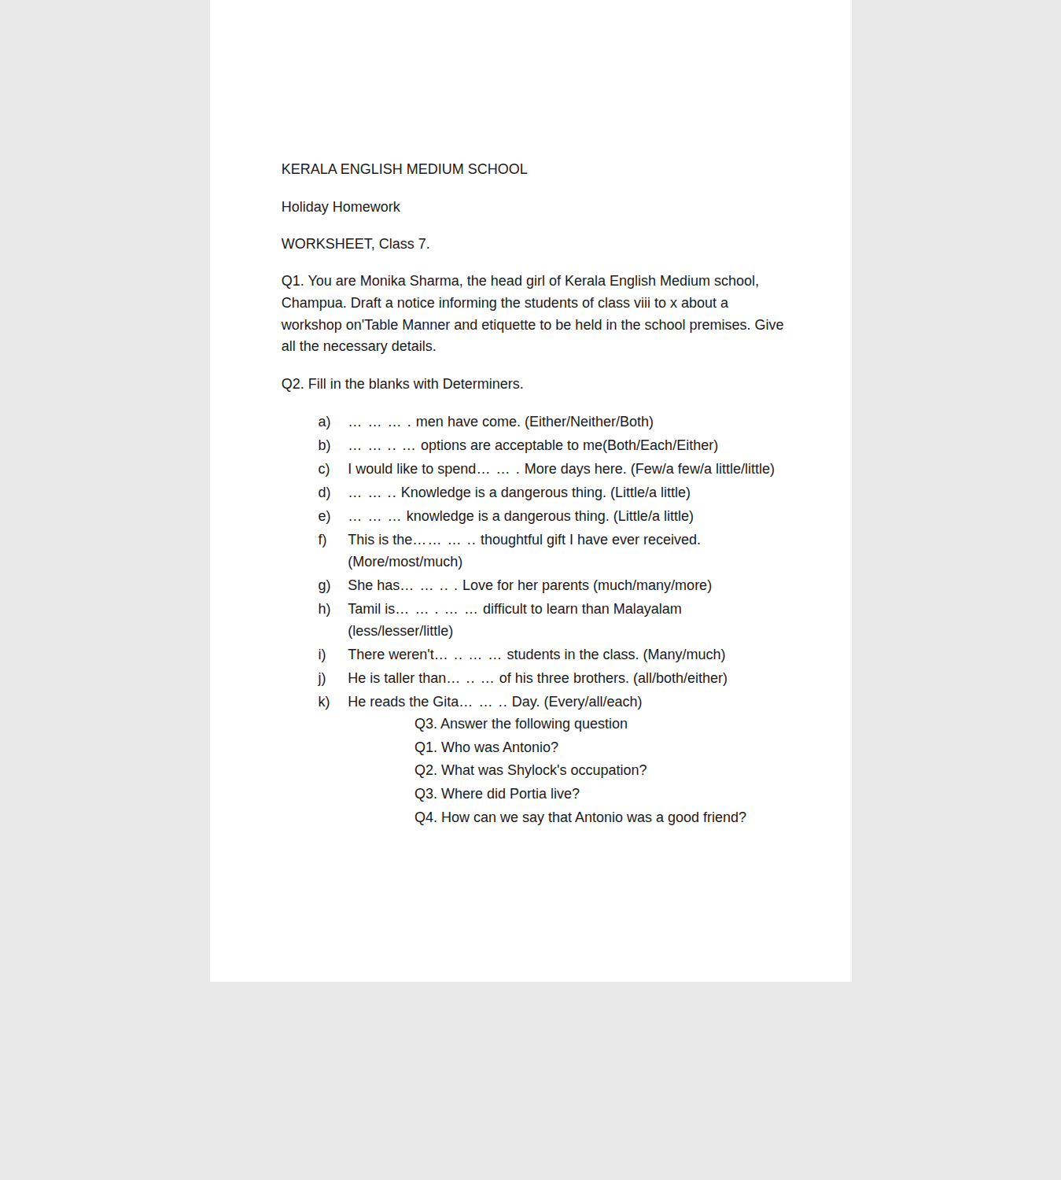KERALA ENGLISH MEDIUM SCHOOL
Holiday Homework
WORKSHEET, Class 7.
Q1. You are Monika Sharma, the head girl of Kerala English Medium school, Champua. Draft a notice informing the students of class viii to x about a workshop on'Table Manner and etiquette to be held in the school premises. Give all the necessary details.
Q2. Fill in the blanks with Determiners.
a)… … … . men have come. (Either/Neither/Both)
b)… … .. … options are acceptable to me(Both/Each/Either)
c) I would like to spend… … . More days here. (Few/a few/a little/little)
d)… … .. Knowledge is a dangerous thing. (Little/a little)
e)… … … knowledge is a dangerous thing. (Little/a little)
f) This is the…… … .. thoughtful gift I have ever received. (More/most/much)
g) She has… … .. . Love for her parents (much/many/more)
h) Tamil is… … . … … difficult to learn than Malayalam (less/lesser/little)
i) There weren't… .. … … students in the class. (Many/much)
j) He is taller than… .. … of his three brothers. (all/both/either)
k) He reads the Gita… … .. Day. (Every/all/each)
Q3. Answer the following question
Q1. Who was Antonio?
Q2. What was Shylock's occupation?
Q3. Where did Portia live?
Q4. How can we say that Antonio was a good friend?